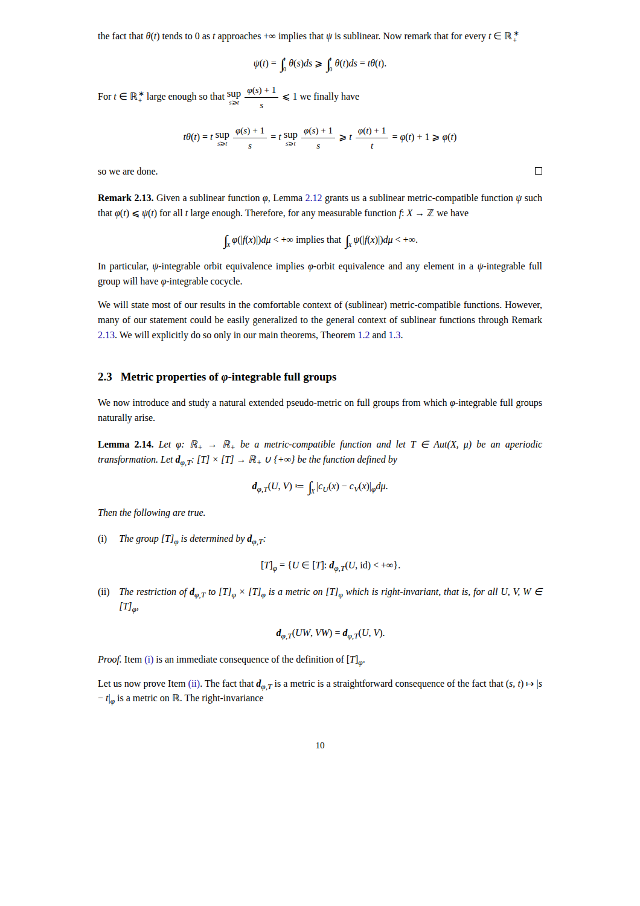the fact that θ(t) tends to 0 as t approaches +∞ implies that ψ is sublinear. Now remark that for every t ∈ ℝ∗
+
ψ(t) = ∫0 t θ(s)ds ⩾ ∫0 t θ(t)ds = tθ(t).
For t ∈ ℝ∗
+ large enough so that sup s⩾t φ(s) + 1 s ⩽ 1 we finally have
tθ(t) = t sup s⩾t φ(s) + 1 s = t sup s⩾t φ(s) + 1 s ⩾ t φ(t) + 1 t = φ(t) + 1 ⩾ φ(t)
so we are done.
Remark 2.13. Given a sublinear function φ, Lemma 2.12 grants us a sublinear metric-compatible function ψ such that φ(t) ⩽ ψ(t) for all t large enough. Therefore, for any measurable function f: X → ℤ we have
∫X φ(|f(x)|)dμ < +∞ implies that ∫X ψ(|f(x)|)dμ < +∞.
In particular, ψ-integrable orbit equivalence implies φ-orbit equivalence and any element in a ψ-integrable full group will have φ-integrable cocycle.
We will state most of our results in the comfortable context of (sublinear) metric-compatible functions. However, many of our statement could be easily generalized to the general context of sublinear functions through Remark 2.13. We will explicitly do so only in our main theorems, Theorem 1.2 and 1.3.
2.3 Metric properties of φ-integrable full groups
We now introduce and study a natural extended pseudo-metric on full groups from which φ-integrable full groups naturally arise.
Lemma 2.14. Let φ: ℝ+ → ℝ+ be a metric-compatible function and let T ∈ Aut(X, μ) be an aperiodic transformation. Let dφ,T: [T] × [T] → ℝ+ ∪ {+∞} be the function defined by
dφ,T(U, V) ≔ ∫X |cU(x) − cV(x)|φdμ.
Then the following are true.
(i) The group [T]φ is determined by dφ,T:
[T]φ = {U ∈ [T]: dφ,T(U, id) < +∞}.
(ii) The restriction of dφ,T to [T]φ × [T]φ is a metric on [T]φ which is right-invariant, that is, for all U, V, W ∈ [T]φ,
dφ,T(UW, VW) = dφ,T(U, V).
Proof. Item (i) is an immediate consequence of the definition of [T]φ.
Let us now prove Item (ii). The fact that dφ,T is a metric is a straightforward consequence of the fact that (s, t) ↦ |s − t|φ is a metric on ℝ. The right-invariance
10